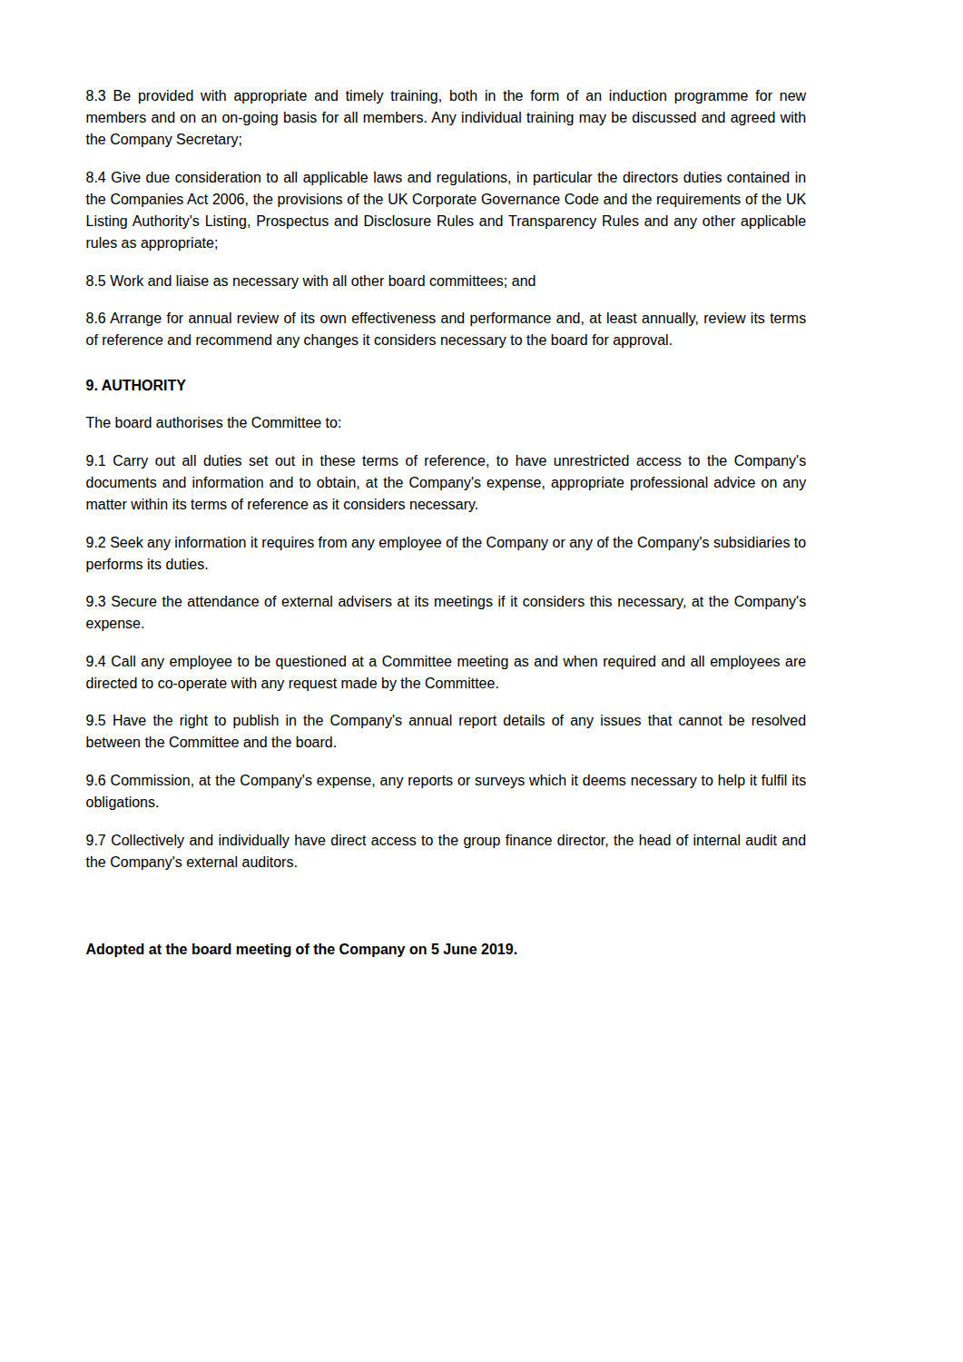8.3 Be provided with appropriate and timely training, both in the form of an induction programme for new members and on an on-going basis for all members. Any individual training may be discussed and agreed with the Company Secretary;
8.4 Give due consideration to all applicable laws and regulations, in particular the directors duties contained in the Companies Act 2006, the provisions of the UK Corporate Governance Code and the requirements of the UK Listing Authority's Listing, Prospectus and Disclosure Rules and Transparency Rules and any other applicable rules as appropriate;
8.5 Work and liaise as necessary with all other board committees; and
8.6 Arrange for annual review of its own effectiveness and performance and, at least annually, review its terms of reference and recommend any changes it considers necessary to the board for approval.
9. AUTHORITY
The board authorises the Committee to:
9.1 Carry out all duties set out in these terms of reference, to have unrestricted access to the Company's documents and information and to obtain, at the Company's expense, appropriate professional advice on any matter within its terms of reference as it considers necessary.
9.2 Seek any information it requires from any employee of the Company or any of the Company's subsidiaries to performs its duties.
9.3 Secure the attendance of external advisers at its meetings if it considers this necessary, at the Company's expense.
9.4 Call any employee to be questioned at a Committee meeting as and when required and all employees are directed to co-operate with any request made by the Committee.
9.5 Have the right to publish in the Company's annual report details of any issues that cannot be resolved between the Committee and the board.
9.6 Commission, at the Company's expense, any reports or surveys which it deems necessary to help it fulfil its obligations.
9.7 Collectively and individually have direct access to the group finance director, the head of internal audit and the Company's external auditors.
Adopted at the board meeting of the Company on 5 June 2019.